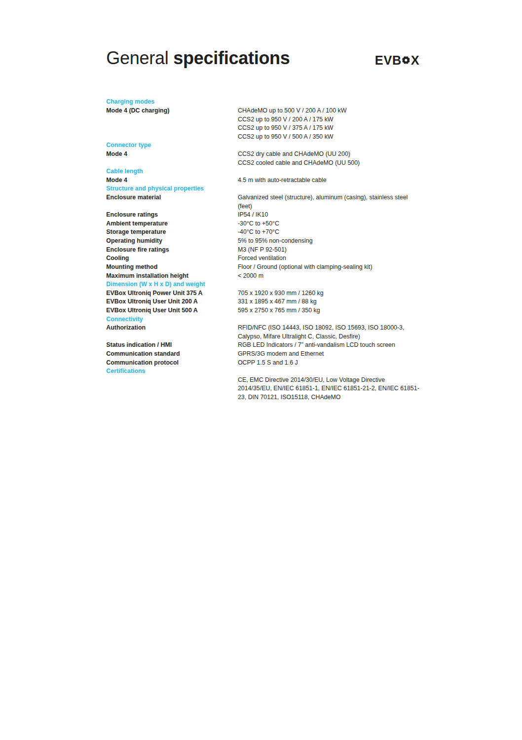General specifications
EVB X
| Charging modes | |
| Mode 4 (DC charging) | CHAdeMO up to 500 V / 200 A / 100 kW CCS2 up to 950 V / 200 A / 175 kW CCS2 up to 950 V / 375 A / 175 kW CCS2 up to 950 V / 500 A / 350 kW |
| Connector type | |
| Mode 4 | CCS2 dry cable and CHAdeMO (UU 200) CCS2 cooled cable and CHAdeMO (UU 500) |
| Cable length | |
| Mode 4 | 4.5 m with auto-retractable cable |
| Structure and physical properties | |
| Enclosure material | Galvanized steel (structure), aluminum (casing), stainless steel (feet) |
| Enclosure ratings | IP54 / IK10 |
| Ambient temperature | -30°C to +50°C |
| Storage temperature | -40°C to +70°C |
| Operating humidity | 5% to 95% non-condensing |
| Enclosure fire ratings | M3 (NF P 92-501) |
| Cooling | Forced ventilation |
| Mounting method | Floor / Ground (optional with clamping-sealing kit) |
| Maximum installation height | < 2000 m |
| Dimension (W x H x D) and weight | |
| EVBox Ultroniq Power Unit 375 A | 705 x 1920 x 930 mm / 1260 kg |
| EVBox Ultroniq User Unit 200 A | 331 x 1895 x 467 mm / 88 kg |
| EVBox Ultroniq User Unit 500 A | 595 x 2750 x 765 mm / 350 kg |
| Connectivity | |
| Authorization | RFID/NFC (ISO 14443, ISO 18092, ISO 15693, ISO 18000-3, Calypso, Mifare Ultralight C, Classic, Desfire) |
| Status indication / HMI | RGB LED Indicators / 7” anti-vandalism LCD touch screen |
| Communication standard | GPRS/3G modem and Ethernet |
| Communication protocol | OCPP 1.5 S and 1.6 J |
| Certifications | |
| | CE, EMC Directive 2014/30/EU, Low Voltage Directive 2014/35/EU, EN/IEC 61851-1, EN/IEC 61851-21-2, EN/IEC 61851-23, DIN 70121, ISO15118, CHAdeMO |